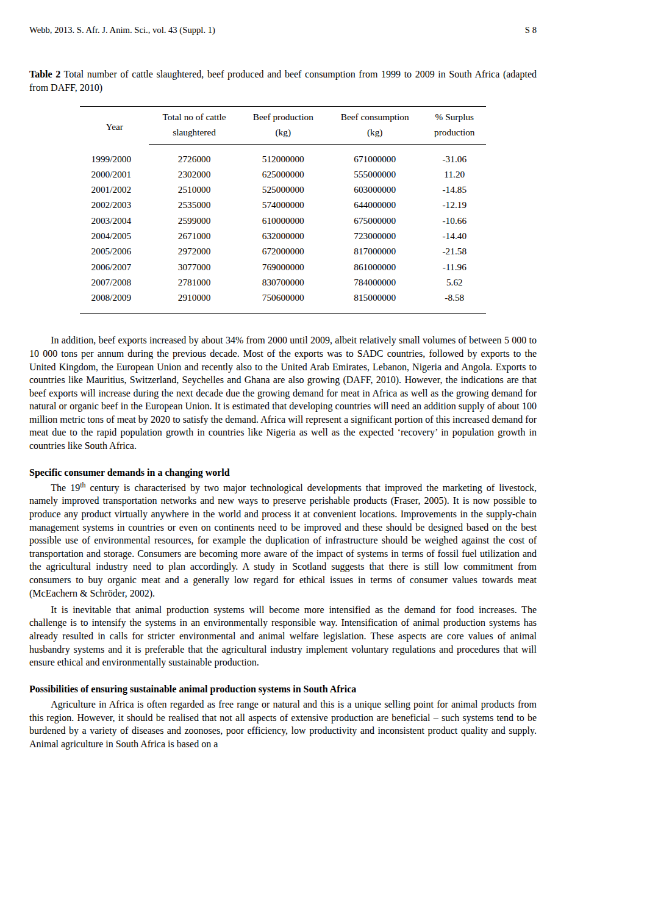Webb, 2013. S. Afr. J. Anim. Sci., vol. 43 (Suppl. 1) S 8
Table 2 Total number of cattle slaughtered, beef produced and beef consumption from 1999 to 2009 in South Africa (adapted from DAFF, 2010)
| Year | Total no of cattle | Beef production | Beef consumption | % Surplus |
| --- | --- | --- | --- | --- |
| slaughtered | (kg) | (kg) | production |
| 1999/2000 | 2726000 | 512000000 | 671000000 | -31.06 |
| 2000/2001 | 2302000 | 625000000 | 555000000 | 11.20 |
| 2001/2002 | 2510000 | 525000000 | 603000000 | -14.85 |
| 2002/2003 | 2535000 | 574000000 | 644000000 | -12.19 |
| 2003/2004 | 2599000 | 610000000 | 675000000 | -10.66 |
| 2004/2005 | 2671000 | 632000000 | 723000000 | -14.40 |
| 2005/2006 | 2972000 | 672000000 | 817000000 | -21.58 |
| 2006/2007 | 3077000 | 769000000 | 861000000 | -11.96 |
| 2007/2008 | 2781000 | 830700000 | 784000000 | 5.62 |
| 2008/2009 | 2910000 | 750600000 | 815000000 | -8.58 |
In addition, beef exports increased by about 34% from 2000 until 2009, albeit relatively small volumes of between 5 000 to 10 000 tons per annum during the previous decade. Most of the exports was to SADC countries, followed by exports to the United Kingdom, the European Union and recently also to the United Arab Emirates, Lebanon, Nigeria and Angola. Exports to countries like Mauritius, Switzerland, Seychelles and Ghana are also growing (DAFF, 2010). However, the indications are that beef exports will increase during the next decade due the growing demand for meat in Africa as well as the growing demand for natural or organic beef in the European Union. It is estimated that developing countries will need an addition supply of about 100 million metric tons of meat by 2020 to satisfy the demand. Africa will represent a significant portion of this increased demand for meat due to the rapid population growth in countries like Nigeria as well as the expected ‘recovery’ in population growth in countries like South Africa.
Specific consumer demands in a changing world
The 19th century is characterised by two major technological developments that improved the marketing of livestock, namely improved transportation networks and new ways to preserve perishable products (Fraser, 2005). It is now possible to produce any product virtually anywhere in the world and process it at convenient locations. Improvements in the supply-chain management systems in countries or even on continents need to be improved and these should be designed based on the best possible use of environmental resources, for example the duplication of infrastructure should be weighed against the cost of transportation and storage. Consumers are becoming more aware of the impact of systems in terms of fossil fuel utilization and the agricultural industry need to plan accordingly. A study in Scotland suggests that there is still low commitment from consumers to buy organic meat and a generally low regard for ethical issues in terms of consumer values towards meat (McEachern & Schröder, 2002).
It is inevitable that animal production systems will become more intensified as the demand for food increases. The challenge is to intensify the systems in an environmentally responsible way. Intensification of animal production systems has already resulted in calls for stricter environmental and animal welfare legislation. These aspects are core values of animal husbandry systems and it is preferable that the agricultural industry implement voluntary regulations and procedures that will ensure ethical and environmentally sustainable production.
Possibilities of ensuring sustainable animal production systems in South Africa
Agriculture in Africa is often regarded as free range or natural and this is a unique selling point for animal products from this region. However, it should be realised that not all aspects of extensive production are beneficial – such systems tend to be burdened by a variety of diseases and zoonoses, poor efficiency, low productivity and inconsistent product quality and supply. Animal agriculture in South Africa is based on a